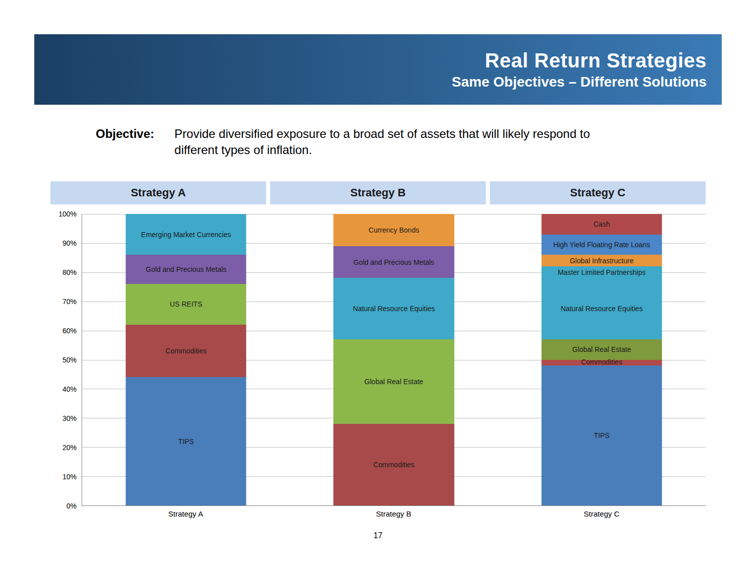Real Return Strategies
Same Objectives – Different Solutions
Objective:
Provide diversified exposure to a broad set of assets that will likely respond to different types of inflation.
Strategy A
Strategy B
Strategy C
100%
90%
80%
70%
60%
50%
40%
30%
20%
10%
0%
Emerging Market Currencies
Gold and Precious Metals
US REITS
Commodities
TIPS
Currency Bonds
Gold and Precious Metals
Natural Resource Equities
Global Real Estate
Commodities
Cash
High Yield Floating Rate Loans
Global Infrastructure
Master Limited Partnerships
Natural Resource Equities
Global Real Estate
Commodities
TIPS
Strategy A
Strategy B
Strategy C
17